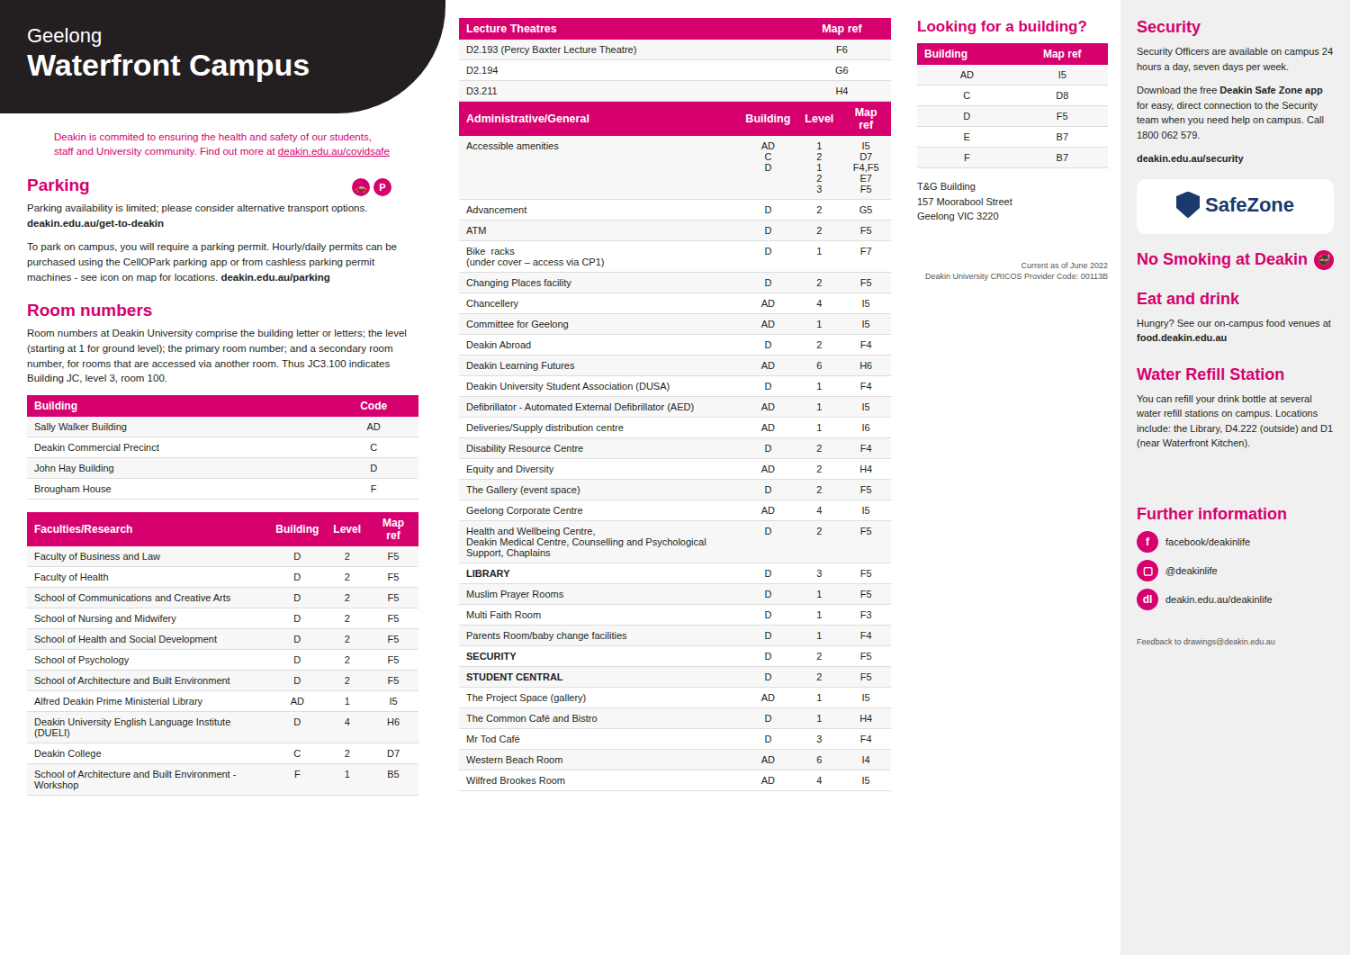Geelong
Waterfront Campus
Deakin is commited to ensuring the health and safety of our students, staff and University community. Find out more at deakin.edu.au/covidsafe
Parking 🚗P
Parking availability is limited; please consider alternative transport options. deakin.edu.au/get-to-deakin
To park on campus, you will require a parking permit. Hourly/daily permits can be purchased using the CellOPark parking app or from cashless parking permit machines - see icon on map for locations. deakin.edu.au/parking
Room numbers
Room numbers at Deakin University comprise the building letter or letters; the level (starting at 1 for ground level); the primary room number; and a secondary room number, for rooms that are accessed via another room. Thus JC3.100 indicates Building JC, level 3, room 100.
| Building | Code |
| --- | --- |
| Sally Walker Building | AD |
| Deakin Commercial Precinct | C |
| John Hay Building | D |
| Brougham House | F |
| Faculties/Research | Building | Level | Map ref |
| --- | --- | --- | --- |
| Faculty of Business and Law | D | 2 | F5 |
| Faculty of Health | D | 2 | F5 |
| School of Communications and Creative Arts | D | 2 | F5 |
| School of Nursing and Midwifery | D | 2 | F5 |
| School of Health and Social Development | D | 2 | F5 |
| School of Psychology | D | 2 | F5 |
| School of Architecture and Built Environment | D | 2 | F5 |
| Alfred Deakin Prime Ministerial Library | AD | 1 | I5 |
| Deakin University English Language Institute (DUELI) | D | 4 | H6 |
| Deakin College | C | 2 | D7 |
| School of Architecture and Built Environment - Workshop | F | 1 | B5 |
| Lecture Theatres | Map ref |
| --- | --- |
| D2.193 (Percy Baxter Lecture Theatre) | F6 |
| D2.194 | G6 |
| D3.211 | H4 |
| Administrative/General | Building | Level | Map ref |
| --- | --- | --- | --- |
| Accessible amenities | AD C D | 1 2 1 2 3 | I5 D7 F4,F5 E7 F5 |
| Advancement | D | 2 | G5 |
| ATM | D | 2 | F5 |
| Bike racks (under cover – access via CP1) | D | 1 | F7 |
| Changing Places facility | D | 2 | F5 |
| Chancellery | AD | 4 | I5 |
| Committee for Geelong | AD | 1 | I5 |
| Deakin Abroad | D | 2 | F4 |
| Deakin Learning Futures | AD | 6 | H6 |
| Deakin University Student Association (DUSA) | D | 1 | F4 |
| Defibrillator - Automated External Defibrillator (AED) | AD | 1 | I5 |
| Deliveries/Supply distribution centre | AD | 1 | I6 |
| Disability Resource Centre | D | 2 | F4 |
| Equity and Diversity | AD | 2 | H4 |
| The Gallery (event space) | D | 2 | F5 |
| Geelong Corporate Centre | AD | 4 | I5 |
| Health and Wellbeing Centre, Deakin Medical Centre, Counselling and Psychological Support, Chaplains | D | 2 | F5 |
| LIBRARY | D | 3 | F5 |
| Muslim Prayer Rooms | D | 1 | F5 |
| Multi Faith Room | D | 1 | F3 |
| Parents Room/baby change facilities | D | 1 | F4 |
| SECURITY | D | 2 | F5 |
| STUDENT CENTRAL | D | 2 | F5 |
| The Project Space (gallery) | AD | 1 | I5 |
| The Common Café and Bistro | D | 1 | H4 |
| Mr Tod Café | D | 3 | F4 |
| Western Beach Room | AD | 6 | I4 |
| Wilfred Brookes Room | AD | 4 | I5 |
Looking for a building?
| Building | Map ref |
| --- | --- |
| AD | I5 |
| C | D8 |
| D | F5 |
| E | B7 |
| F | B7 |
T&G Building
157 Moorabool Street
Geelong VIC 3220
Current as of June 2022
Deakin University CRICOS Provider Code: 00113B
Security
Security Officers are available on campus 24 hours a day, seven days per week.
Download the free Deakin Safe Zone app for easy, direct connection to the Security team when you need help on campus. Call 1800 062 579.
deakin.edu.au/security
SafeZone
No Smoking at Deakin
🚭
Eat and drink
Hungry? See our on-campus food venues at food.deakin.edu.au
Water Refill Station
You can refill your drink bottle at several water refill stations on campus. Locations include: the Library, D4.222 (outside) and D1 (near Waterfront Kitchen).
Further information
f facebook/deakinlife
▢ @deakinlife
dl deakin.edu.au/deakinlife
Feedback to drawings@deakin.edu.au